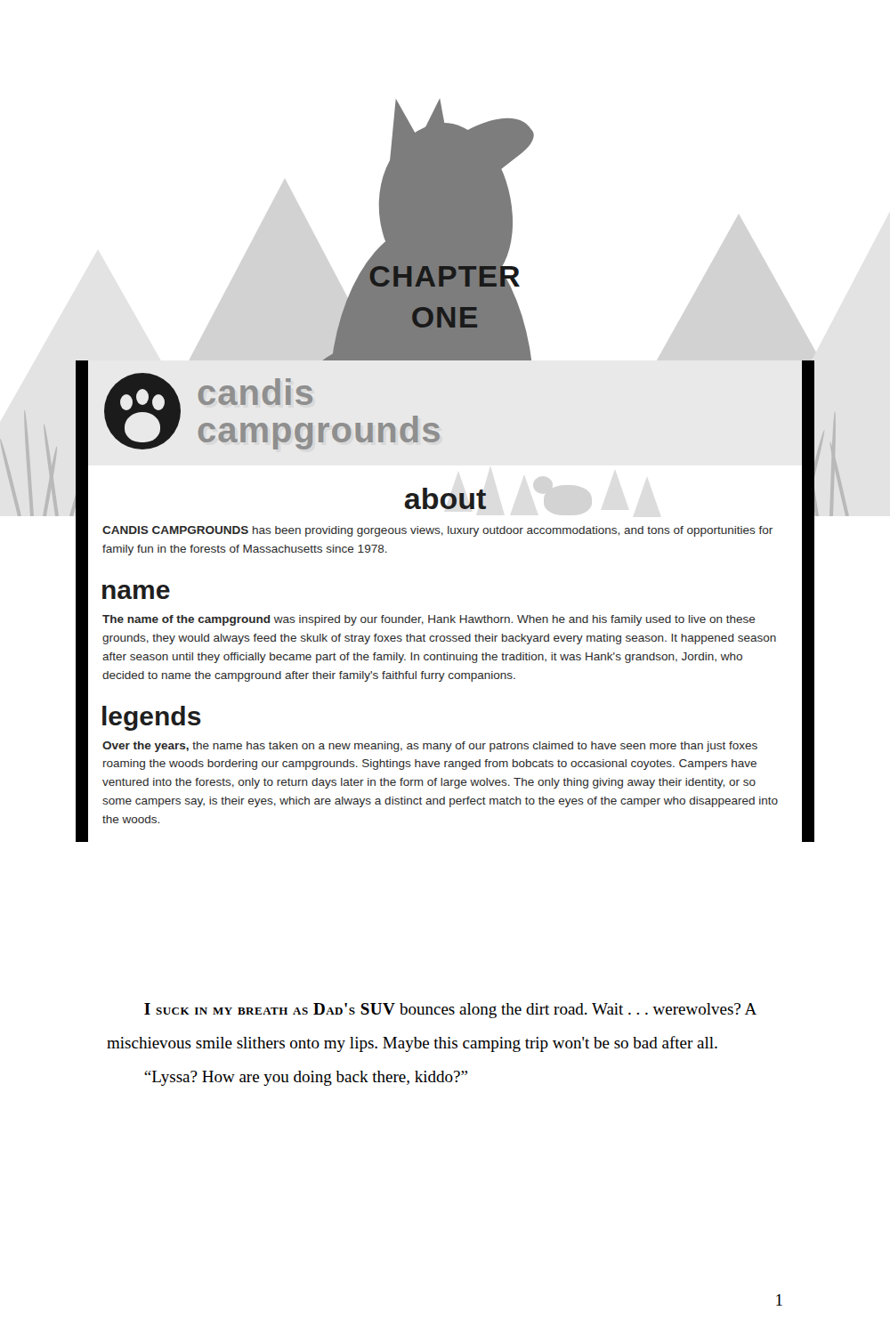CHAPTER
ONE
candis
campgrounds
about
CANDIS CAMPGROUNDS has been providing gorgeous views, luxury outdoor accommodations, and tons of opportunities for family fun in the forests of Massachusetts since 1978.
name
The name of the campground was inspired by our founder, Hank Hawthorn. When he and his family used to live on these grounds, they would always feed the skulk of stray foxes that crossed their backyard every mating season. It happened season after season until they officially became part of the family. In continuing the tradition, it was Hank's grandson, Jordin, who decided to name the campground after their family's faithful furry companions.
legends
Over the years, the name has taken on a new meaning, as many of our patrons claimed to have seen more than just foxes roaming the woods bordering our campgrounds. Sightings have ranged from bobcats to occasional coyotes. Campers have ventured into the forests, only to return days later in the form of large wolves. The only thing giving away their identity, or so some campers say, is their eyes, which are always a distinct and perfect match to the eyes of the camper who disappeared into the woods.
I suck in my breath as Dad's SUV bounces along the dirt road. Wait . . . werewolves? A mischievous smile slithers onto my lips. Maybe this camping trip won't be so bad after all.
“Lyssa? How are you doing back there, kiddo?”
1